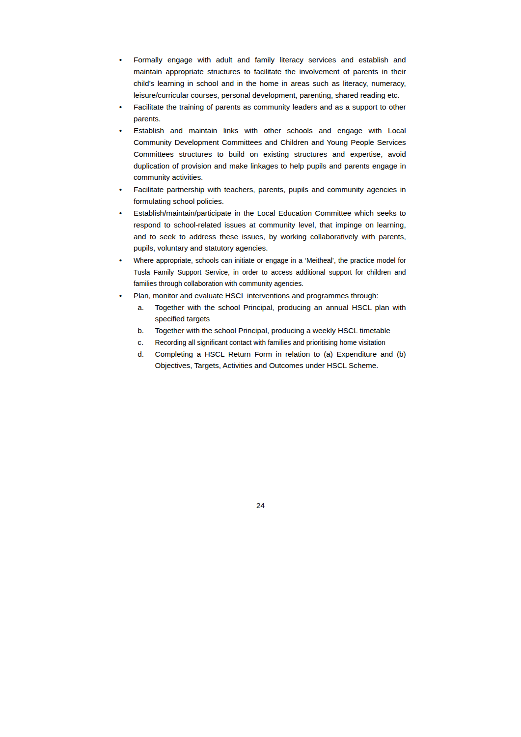Formally engage with adult and family literacy services and establish and maintain appropriate structures to facilitate the involvement of parents in their child’s learning in school and in the home in areas such as literacy, numeracy, leisure/curricular courses, personal development, parenting, shared reading etc.
Facilitate the training of parents as community leaders and as a support to other parents.
Establish and maintain links with other schools and engage with Local Community Development Committees and Children and Young People Services Committees structures to build on existing structures and expertise, avoid duplication of provision and make linkages to help pupils and parents engage in community activities.
Facilitate partnership with teachers, parents, pupils and community agencies in formulating school policies.
Establish/maintain/participate in the Local Education Committee which seeks to respond to school-related issues at community level, that impinge on learning, and to seek to address these issues, by working collaboratively with parents, pupils, voluntary and statutory agencies.
Where appropriate, schools can initiate or engage in a ‘Meitheal’, the practice model for Tusla Family Support Service, in order to access additional support for children and families through collaboration with community agencies.
Plan, monitor and evaluate HSCL interventions and programmes through:
Together with the school Principal, producing an annual HSCL plan with specified targets
Together with the school Principal, producing a weekly HSCL timetable
Recording all significant contact with families and prioritising home visitation
Completing a HSCL Return Form in relation to (a) Expenditure and (b) Objectives, Targets, Activities and Outcomes under HSCL Scheme.
24